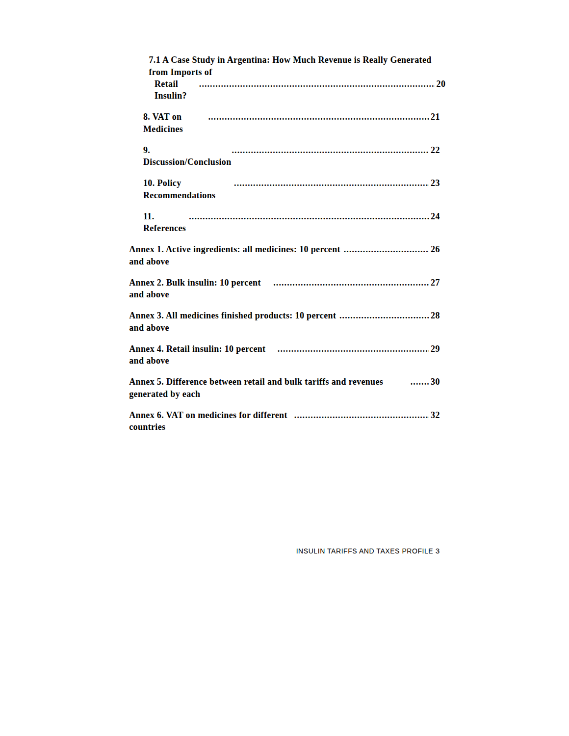7.1 A Case Study in Argentina: How Much Revenue is Really Generated from Imports of Retail Insulin? .................................................................................................................. 20
8. VAT on Medicines ..................................................................................................... 21
9. Discussion/Conclusion .............................................................................................. 22
10. Policy Recommendations ......................................................................................... 23
11. References ............................................................................................................. 24
Annex 1. Active ingredients: all medicines: 10 percent and above ..................................... 26
Annex 2. Bulk insulin: 10 percent and above ..................................................................... 27
Annex 3. All medicines finished products: 10 percent and above ....................................... 28
Annex 4. Retail insulin: 10 percent and above ................................................................... 29
Annex 5. Difference between retail and bulk tariffs and revenues generated by each ........ 30
Annex 6. VAT on medicines for different countries ........................................................... 32
INSULIN TARIFFS AND TAXES PROFILE 3